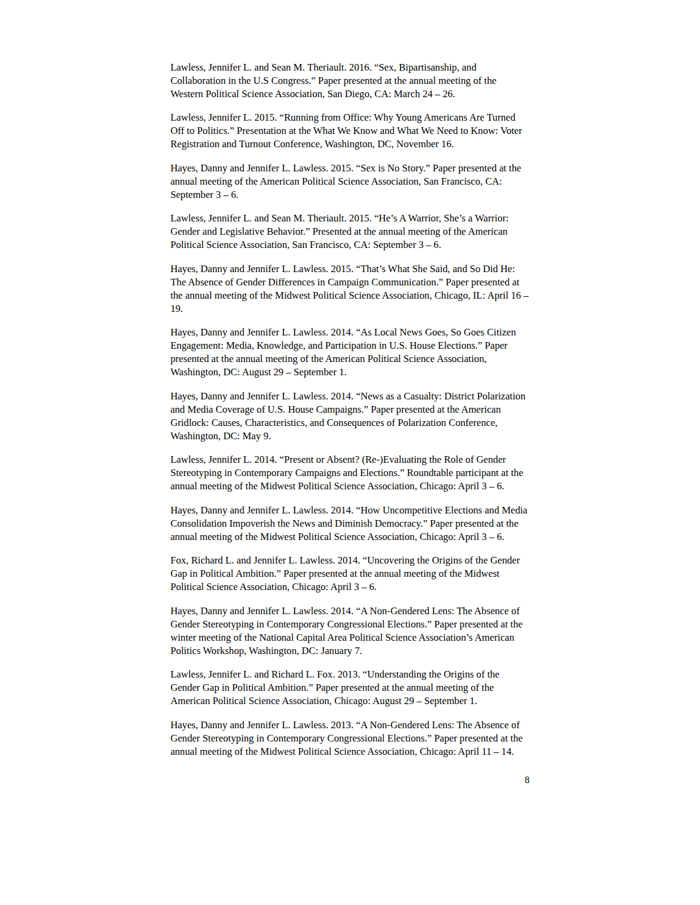Lawless, Jennifer L. and Sean M. Theriault. 2016. “Sex, Bipartisanship, and Collaboration in the U.S Congress.” Paper presented at the annual meeting of the Western Political Science Association, San Diego, CA: March 24 – 26.
Lawless, Jennifer L. 2015. “Running from Office: Why Young Americans Are Turned Off to Politics.” Presentation at the What We Know and What We Need to Know: Voter Registration and Turnout Conference, Washington, DC, November 16.
Hayes, Danny and Jennifer L. Lawless. 2015. “Sex is No Story.” Paper presented at the annual meeting of the American Political Science Association, San Francisco, CA: September 3 – 6.
Lawless, Jennifer L. and Sean M. Theriault. 2015. “He’s A Warrior, She’s a Warrior: Gender and Legislative Behavior.” Presented at the annual meeting of the American Political Science Association, San Francisco, CA: September 3 – 6.
Hayes, Danny and Jennifer L. Lawless. 2015. “That’s What She Said, and So Did He: The Absence of Gender Differences in Campaign Communication.” Paper presented at the annual meeting of the Midwest Political Science Association, Chicago, IL: April 16 – 19.
Hayes, Danny and Jennifer L. Lawless. 2014. “As Local News Goes, So Goes Citizen Engagement: Media, Knowledge, and Participation in U.S. House Elections.” Paper presented at the annual meeting of the American Political Science Association, Washington, DC: August 29 – September 1.
Hayes, Danny and Jennifer L. Lawless. 2014. “News as a Casualty: District Polarization and Media Coverage of U.S. House Campaigns.” Paper presented at the American Gridlock: Causes, Characteristics, and Consequences of Polarization Conference, Washington, DC: May 9.
Lawless, Jennifer L. 2014. “Present or Absent? (Re-)Evaluating the Role of Gender Stereotyping in Contemporary Campaigns and Elections.” Roundtable participant at the annual meeting of the Midwest Political Science Association, Chicago: April 3 – 6.
Hayes, Danny and Jennifer L. Lawless. 2014. “How Uncompetitive Elections and Media Consolidation Impoverish the News and Diminish Democracy.” Paper presented at the annual meeting of the Midwest Political Science Association, Chicago: April 3 – 6.
Fox, Richard L. and Jennifer L. Lawless. 2014. “Uncovering the Origins of the Gender Gap in Political Ambition.” Paper presented at the annual meeting of the Midwest Political Science Association, Chicago: April 3 – 6.
Hayes, Danny and Jennifer L. Lawless. 2014. “A Non-Gendered Lens: The Absence of Gender Stereotyping in Contemporary Congressional Elections.” Paper presented at the winter meeting of the National Capital Area Political Science Association’s American Politics Workshop, Washington, DC: January 7.
Lawless, Jennifer L. and Richard L. Fox. 2013. “Understanding the Origins of the Gender Gap in Political Ambition.” Paper presented at the annual meeting of the American Political Science Association, Chicago: August 29 – September 1.
Hayes, Danny and Jennifer L. Lawless. 2013. “A Non-Gendered Lens: The Absence of Gender Stereotyping in Contemporary Congressional Elections.” Paper presented at the annual meeting of the Midwest Political Science Association, Chicago: April 11 – 14.
8